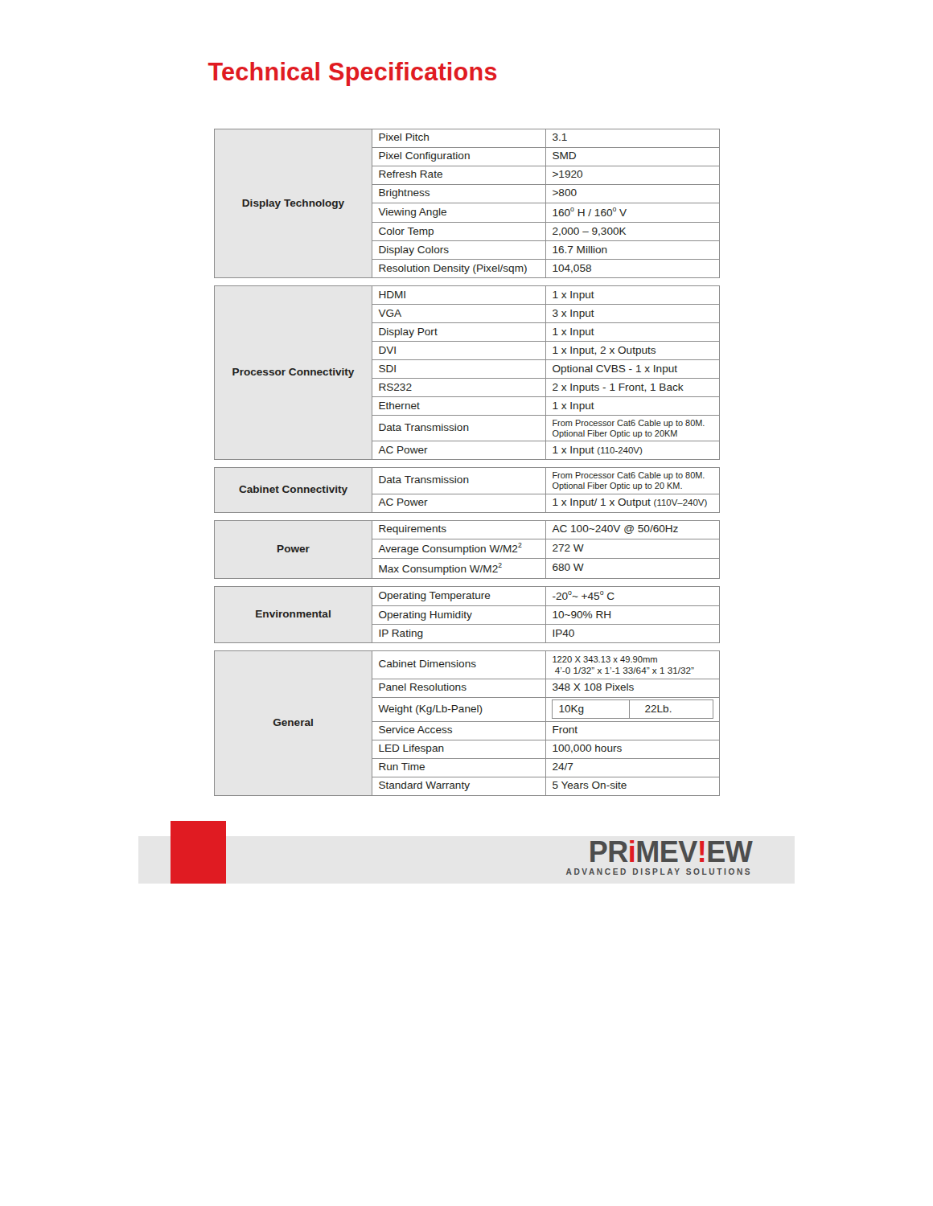Technical Specifications
| Display Technology | Pixel Pitch | 3.1 |
| Pixel Configuration | SMD |
| Refresh Rate | >1920 |
| Brightness | >800 |
| Viewing Angle | 160 o H / 160 o V |
| Color Temp | 2,000 – 9,300K |
| Display Colors | 16.7 Million |
| Resolution Density (Pixel/sqm) | 104,058 |
| Processor Connectivity | HDMI | 1 x Input |
| VGA | 3 x Input |
| Display Port | 1 x Input |
| DVI | 1 x Input, 2 x Outputs |
| SDI | Optional CVBS - 1 x Input |
| RS232 | 2 x Inputs - 1 Front, 1 Back |
| Ethernet | 1 x Input |
| Data Transmission | From Processor Cat6 Cable up to 80M. Optional Fiber Optic up to 20KM |
| AC Power | 1 x Input (110-240V) |
| Cabinet Connectivity | Data Transmission | From Processor Cat6 Cable up to 80M. Optional Fiber Optic up to 20 KM. |
| AC Power | 1 x Input/ 1 x Output (110V–240V) |
| Power | Requirements | AC 100~240V @ 50/60Hz |
| Average Consumption W/M2 2 | 272 W |
| Max Consumption W/M2 2 | 680 W |
| Environmental | Operating Temperature | -20 o ~ +45 o C |
| Operating Humidity | 10~90% RH |
| IP Rating | IP40 |
| General | Cabinet Dimensions | 1220 X 343.13 x 49.90mm 4’-0 1/32” x 1’-1 33/64” x 1 31/32” |
| Panel Resolutions | 348 X 108 Pixels |
| Weight (Kg/Lb-Panel) | / 10Kg / 22Lb. / |
| Service Access | Front |
| LED Lifespan | 100,000 hours |
| Run Time | 24/7 |
| Standard Warranty | 5 Years On-site |
PRi MEV!EW
ADVANCED DISPLAY SOLUTIONS